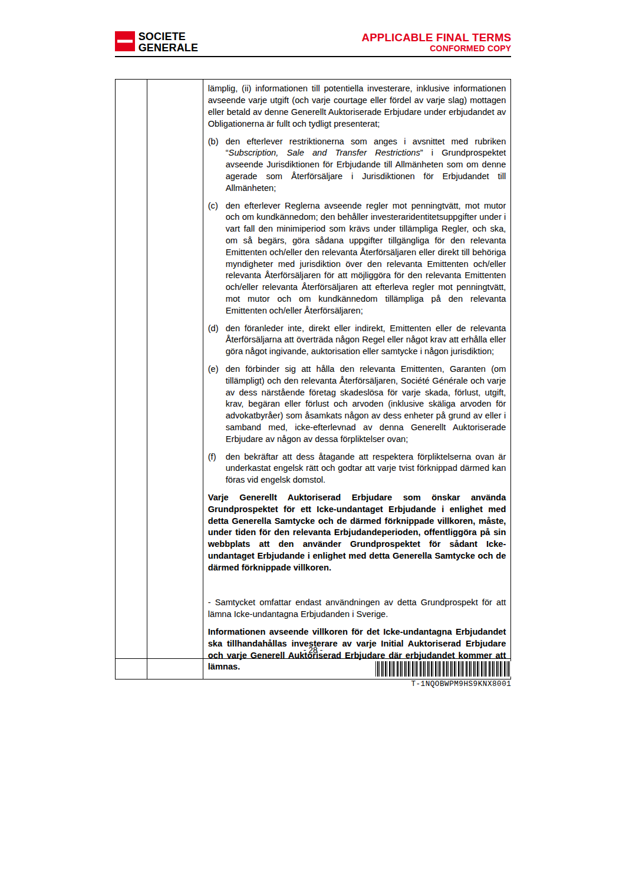SOCIETE
GENERALE
APPLICABLE FINAL TERMS
CONFORMED COPY
| | | lämplig, (ii) informationen till potentiella investerare, inklusive informationen avseende varje utgift (och varje courtage eller fördel av varje slag) mottagen eller betald av denne Generellt Auktoriserade Erbjudare under erbjudandet av Obligationerna är fullt och tydligt presenterat; (b) den efterlever restriktionerna som anges i avsnittet med rubriken “ Subscription, Sale and Transfer Restrictions ” i Grundprospektet avseende Jurisdiktionen för Erbjudande till Allmänheten som om denne agerade som Återförsäljare i Jurisdiktionen för Erbjudandet till Allmänheten; (c) den efterlever Reglerna avseende regler mot penningtvätt, mot mutor och om kundkännedom; den behåller investeraridentitetsuppgifter under i vart fall den minimiperiod som krävs under tillämpliga Regler, och ska, om så begärs, göra sådana uppgifter tillgängliga för den relevanta Emittenten och/eller den relevanta Återförsäljaren eller direkt till behöriga myndigheter med jurisdiktion över den relevanta Emittenten och/eller relevanta Återförsäljaren för att möjliggöra för den relevanta Emittenten och/eller relevanta Återförsäljaren att efterleva regler mot penningtvätt, mot mutor och om kundkännedom tillämpliga på den relevanta Emittenten och/eller Återförsäljaren; (d) den föranleder inte, direkt eller indirekt, Emittenten eller de relevanta Återförsäljarna att överträda någon Regel eller något krav att erhålla eller göra något ingivande, auktorisation eller samtycke i någon jurisdiktion; (e) den förbinder sig att hålla den relevanta Emittenten, Garanten (om tillämpligt) och den relevanta Återförsäljaren, Société Générale och varje av dess närstående företag skadeslösa för varje skada, förlust, utgift, krav, begäran eller förlust och arvoden (inklusive skäliga arvoden för advokatbyråer) som åsamkats någon av dess enheter på grund av eller i samband med, icke-efterlevnad av denna Generellt Auktoriserade Erbjudare av någon av dessa förpliktelser ovan; (f) den bekräftar att dess åtagande att respektera förpliktelserna ovan är underkastat engelsk rätt och godtar att varje tvist förknippad därmed kan föras vid engelsk domstol. Varje Generellt Auktoriserad Erbjudare som önskar använda Grundprospektet för ett Icke-undantaget Erbjudande i enlighet med detta Generella Samtycke och de därmed förknippade villkoren, måste, under tiden för den relevanta Erbjudandeperioden, offentliggöra på sin webbplats att den använder Grundprospektet för sådant Icke-undantaget Erbjudande i enlighet med detta Generella Samtycke och de därmed förknippade villkoren. - Samtycket omfattar endast användningen av detta Grundprospekt för att lämna Icke-undantagna Erbjudanden i Sverige. Informationen avseende villkoren för det Icke-undantagna Erbjudandet ska tillhandahållas investerare av varje Initial Auktoriserad Erbjudare och varje Generell Auktoriserad Erbjudare där erbjudandet kommer att lämnas. |
- 28 -
T-1NQOBWPM9HS9KNX8001